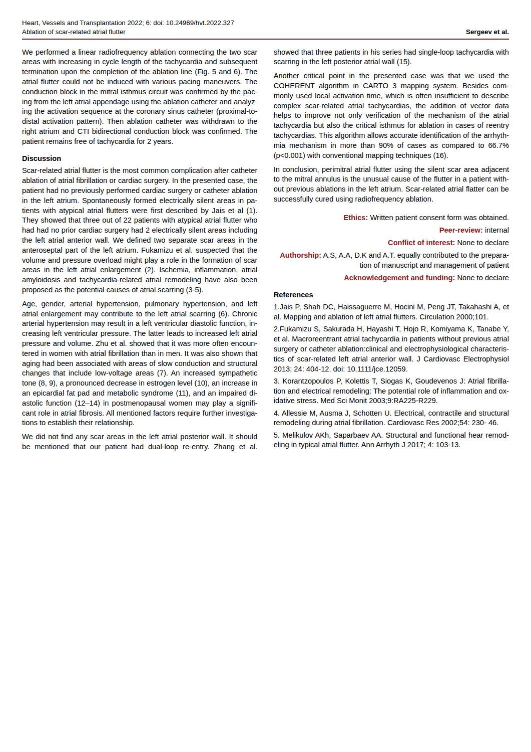Heart, Vessels and Transplantation 2022; 6: doi: 10.24969/hvt.2022.327 Ablation of scar-related atrial flutter Sergeev et al.
We performed a linear radiofrequency ablation connecting the two scar areas with increasing in cycle length of the tachycardia and subsequent termination upon the completion of the ablation line (Fig. 5 and 6). The atrial flutter could not be induced with various pacing maneuvers. The conduction block in the mitral isthmus circuit was confirmed by the pacing from the left atrial appendage using the ablation catheter and analyzing the activation sequence at the coronary sinus catheter (proximal-to-distal activation pattern). Then ablation catheter was withdrawn to the right atrium and CTI bidirectional conduction block was confirmed. The patient remains free of tachycardia for 2 years.
Discussion
Scar-related atrial flutter is the most common complication after catheter ablation of atrial fibrillation or cardiac surgery. In the presented case, the patient had no previously performed cardiac surgery or catheter ablation in the left atrium. Spontaneously formed electrically silent areas in patients with atypical atrial flutters were first described by Jais et al (1). They showed that three out of 22 patients with atypical atrial flutter who had had no prior cardiac surgery had 2 electrically silent areas including the left atrial anterior wall. We defined two separate scar areas in the anteroseptal part of the left atrium. Fukamizu et al. suspected that the volume and pressure overload might play a role in the formation of scar areas in the left atrial enlargement (2). Ischemia, inflammation, atrial amyloidosis and tachycardia-related atrial remodeling have also been proposed as the potential causes of atrial scarring (3-5).
Age, gender, arterial hypertension, pulmonary hypertension, and left atrial enlargement may contribute to the left atrial scarring (6). Chronic arterial hypertension may result in a left ventricular diastolic function, increasing left ventricular pressure. The latter leads to increased left atrial pressure and volume. Zhu et al. showed that it was more often encountered in women with atrial fibrillation than in men. It was also shown that aging had been associated with areas of slow conduction and structural changes that include low-voltage areas (7). An increased sympathetic tone (8, 9), a pronounced decrease in estrogen level (10), an increase in an epicardial fat pad and metabolic syndrome (11), and an impaired diastolic function (12–14) in postmenopausal women may play a significant role in atrial fibrosis. All mentioned factors require further investigations to establish their relationship.
We did not find any scar areas in the left atrial posterior wall. It should be mentioned that our patient had dual-loop re-entry. Zhang et al. showed that three patients in his series had single-loop tachycardia with scarring in the left posterior atrial wall (15).
Another critical point in the presented case was that we used the COHERENT algorithm in CARTO 3 mapping system. Besides commonly used local activation time, which is often insufficient to describe complex scar-related atrial tachycardias, the addition of vector data helps to improve not only verification of the mechanism of the atrial tachycardia but also the critical isthmus for ablation in cases of reentry tachycardias. This algorithm allows accurate identification of the arrhythmia mechanism in more than 90% of cases as compared to 66.7% (p<0.001) with conventional mapping techniques (16).
In conclusion, perimitral atrial flutter using the silent scar area adjacent to the mitral annulus is the unusual cause of the flutter in a patient without previous ablations in the left atrium. Scar-related atrial flatter can be successfully cured using radiofrequency ablation.
Ethics: Written patient consent form was obtained.
Peer-review: internal
Conflict of interest: None to declare
Authorship: A.S, A.A, D.K and A.T. equally contributed to the preparation of manuscript and management of patient
Acknowledgement and funding: None to declare
References
1.Jais P, Shah DC, Haissaguerre M, Hocini M, Peng JT, Takahashi A, et al. Mapping and ablation of left atrial flutters. Circulation 2000;101.
2.Fukamizu S, Sakurada H, Hayashi T, Hojo R, Komiyama K, Tanabe Y, et al. Macroreentrant atrial tachycardia in patients without previous atrial surgery or catheter ablation:clinical and electrophysiological characteristics of scar-related left atrial anterior wall. J Cardiovasc Electrophysiol 2013; 24: 404-12. doi: 10.1111/jce.12059.
3. Korantzopoulos P, Kolettis T, Siogas K, Goudevenos J: Atrial fibrillation and electrical remodeling: The potential role of inflammation and oxidative stress. Med Sci Monit 2003;9:RA225-R229.
4. Allessie M, Ausma J, Schotten U. Electrical, contractile and structural remodeling during atrial fibrillation. Cardiovasc Res 2002;54: 230- 46.
5. Melikulov AKh, Saparbaev AA. Structural and functional hear remodeling in typical atrial flutter. Ann Arrhyth J 2017; 4: 103-13.